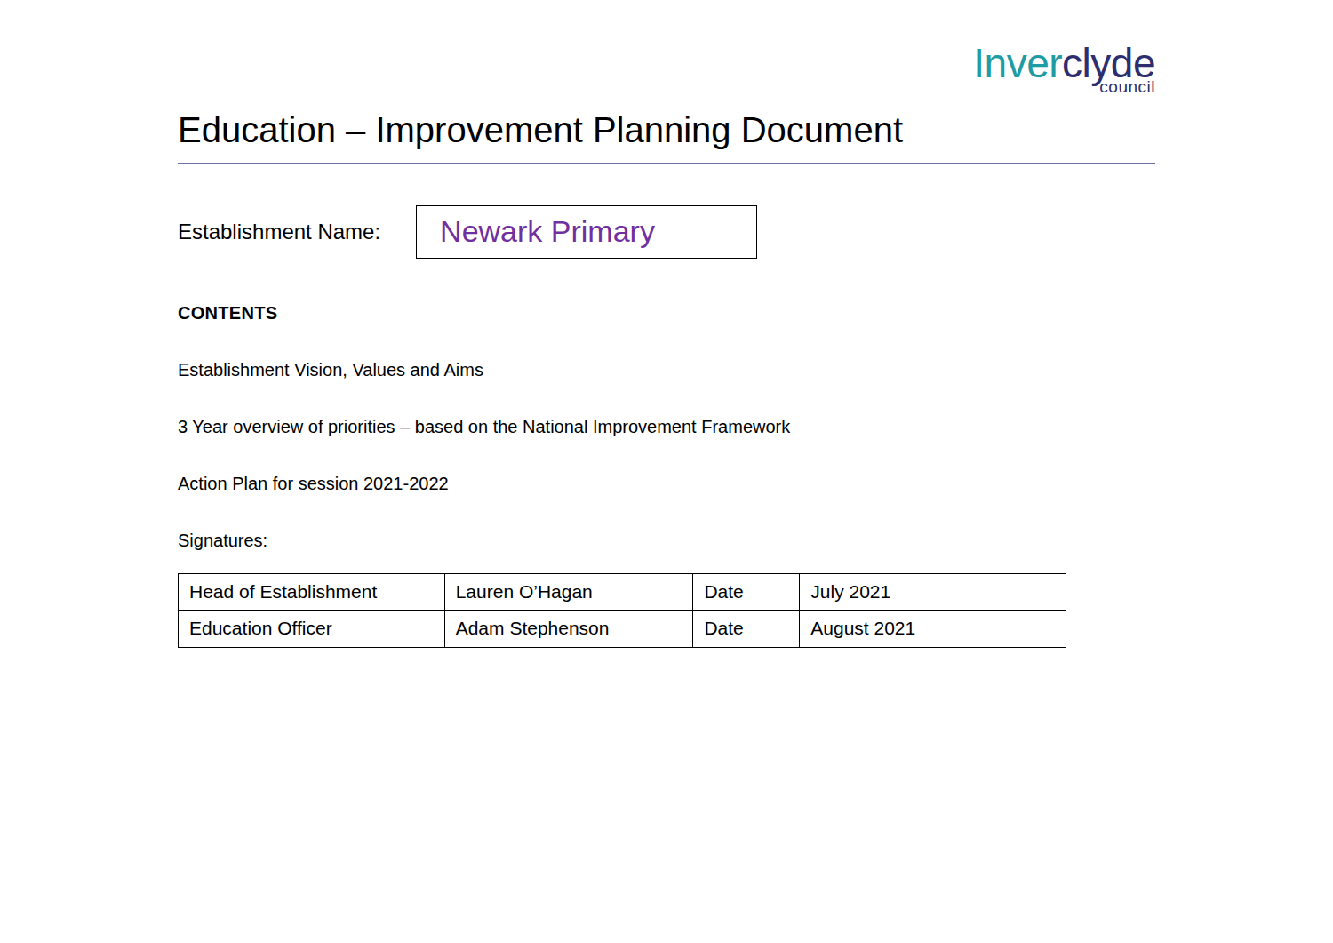Inverclyde
council
Education – Improvement Planning Document
Establishment Name:
Newark Primary
CONTENTS
Establishment Vision, Values and Aims
3 Year overview of priorities – based on the National Improvement Framework
Action Plan for session 2021-2022
Signatures:
| Head of Establishment | Lauren O’Hagan | Date | July 2021 |
| Education Officer | Adam Stephenson | Date | August 2021 |